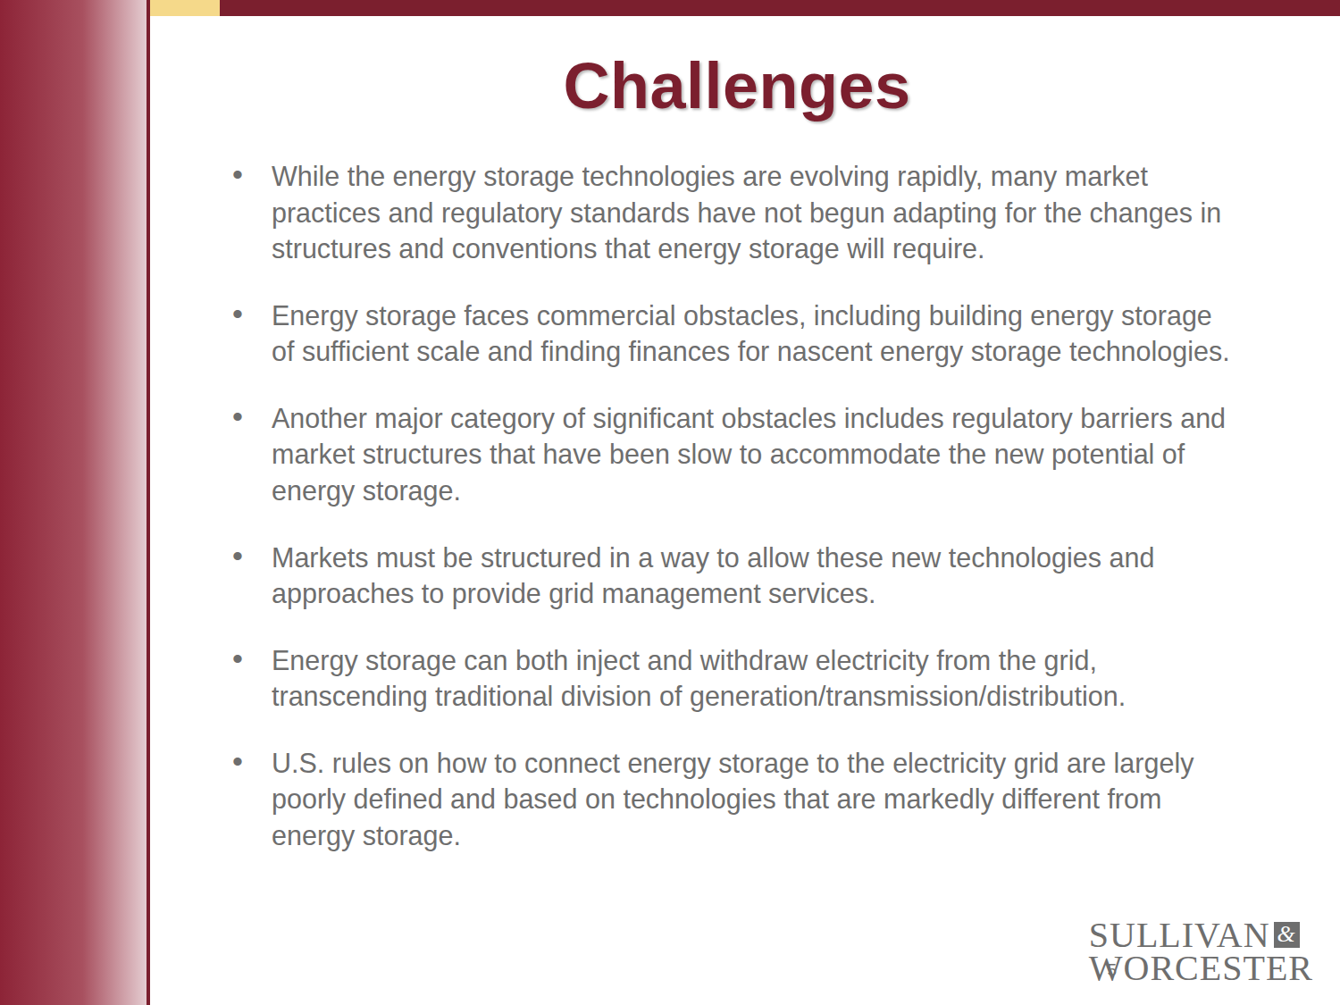Challenges
While the energy storage technologies are evolving rapidly, many market practices and regulatory standards have not begun adapting for the changes in structures and conventions that energy storage will require.
Energy storage faces commercial obstacles, including building energy storage of sufficient scale and finding finances for nascent energy storage technologies.
Another major category of significant obstacles includes regulatory barriers and market structures that have been slow to accommodate the new potential of energy storage.
Markets must be structured in a way to allow these new technologies and approaches to provide grid management services.
Energy storage can both inject and withdraw electricity from the grid, transcending traditional division of generation/transmission/distribution.
U.S. rules on how to connect energy storage to the electricity grid are largely poorly defined and based on technologies that are markedly different from energy storage.
5
SULLIVAN& WORCESTER